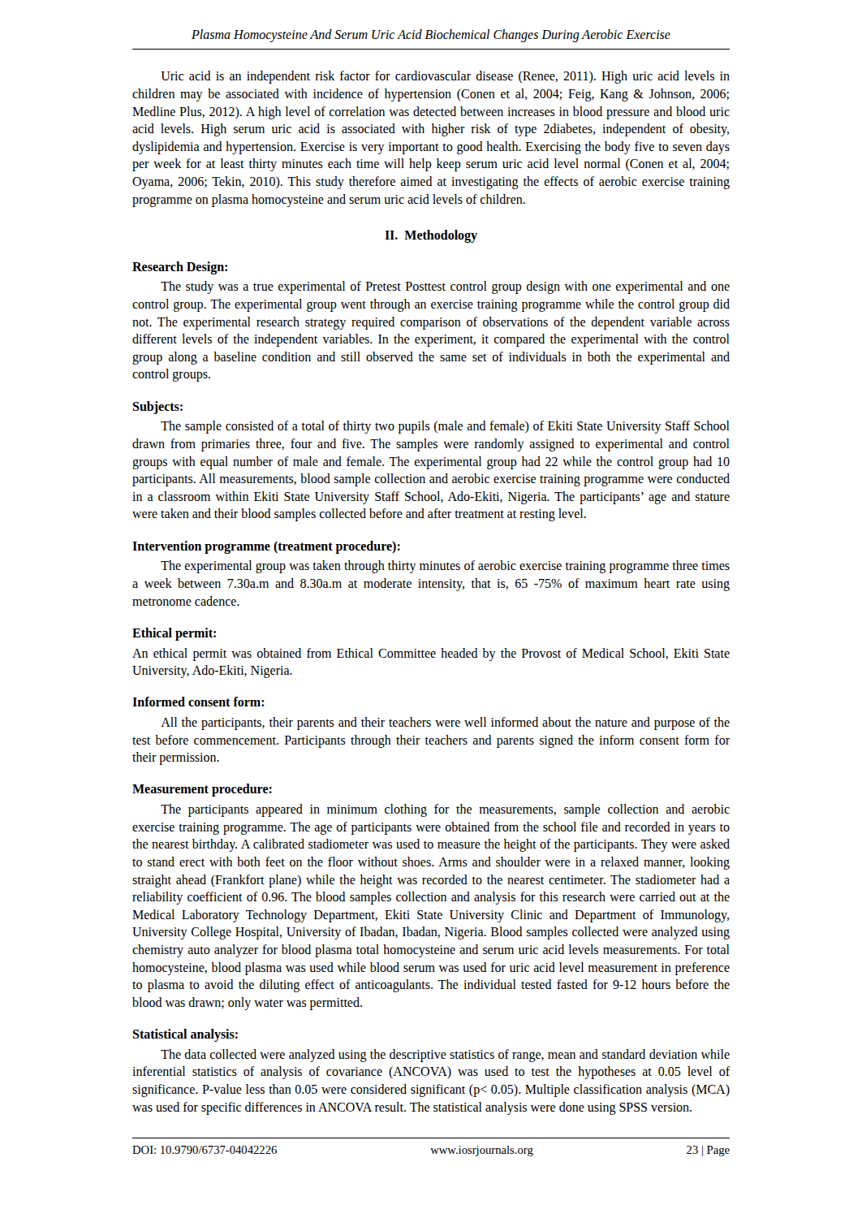Plasma Homocysteine And Serum Uric Acid Biochemical Changes During Aerobic Exercise
Uric acid is an independent risk factor for cardiovascular disease (Renee, 2011). High uric acid levels in children may be associated with incidence of hypertension (Conen et al, 2004; Feig, Kang & Johnson, 2006; Medline Plus, 2012). A high level of correlation was detected between increases in blood pressure and blood uric acid levels. High serum uric acid is associated with higher risk of type 2diabetes, independent of obesity, dyslipidemia and hypertension. Exercise is very important to good health. Exercising the body five to seven days per week for at least thirty minutes each time will help keep serum uric acid level normal (Conen et al, 2004; Oyama, 2006; Tekin, 2010). This study therefore aimed at investigating the effects of aerobic exercise training programme on plasma homocysteine and serum uric acid levels of children.
II. Methodology
Research Design:
The study was a true experimental of Pretest Posttest control group design with one experimental and one control group. The experimental group went through an exercise training programme while the control group did not. The experimental research strategy required comparison of observations of the dependent variable across different levels of the independent variables. In the experiment, it compared the experimental with the control group along a baseline condition and still observed the same set of individuals in both the experimental and control groups.
Subjects:
The sample consisted of a total of thirty two pupils (male and female) of Ekiti State University Staff School drawn from primaries three, four and five. The samples were randomly assigned to experimental and control groups with equal number of male and female. The experimental group had 22 while the control group had 10 participants. All measurements, blood sample collection and aerobic exercise training programme were conducted in a classroom within Ekiti State University Staff School, Ado-Ekiti, Nigeria. The participants’ age and stature were taken and their blood samples collected before and after treatment at resting level.
Intervention programme (treatment procedure):
The experimental group was taken through thirty minutes of aerobic exercise training programme three times a week between 7.30a.m and 8.30a.m at moderate intensity, that is, 65 -75% of maximum heart rate using metronome cadence.
Ethical permit:
An ethical permit was obtained from Ethical Committee headed by the Provost of Medical School, Ekiti State University, Ado-Ekiti, Nigeria.
Informed consent form:
All the participants, their parents and their teachers were well informed about the nature and purpose of the test before commencement. Participants through their teachers and parents signed the inform consent form for their permission.
Measurement procedure:
The participants appeared in minimum clothing for the measurements, sample collection and aerobic exercise training programme. The age of participants were obtained from the school file and recorded in years to the nearest birthday. A calibrated stadiometer was used to measure the height of the participants. They were asked to stand erect with both feet on the floor without shoes. Arms and shoulder were in a relaxed manner, looking straight ahead (Frankfort plane) while the height was recorded to the nearest centimeter. The stadiometer had a reliability coefficient of 0.96. The blood samples collection and analysis for this research were carried out at the Medical Laboratory Technology Department, Ekiti State University Clinic and Department of Immunology, University College Hospital, University of Ibadan, Ibadan, Nigeria. Blood samples collected were analyzed using chemistry auto analyzer for blood plasma total homocysteine and serum uric acid levels measurements. For total homocysteine, blood plasma was used while blood serum was used for uric acid level measurement in preference to plasma to avoid the diluting effect of anticoagulants. The individual tested fasted for 9-12 hours before the blood was drawn; only water was permitted.
Statistical analysis:
The data collected were analyzed using the descriptive statistics of range, mean and standard deviation while inferential statistics of analysis of covariance (ANCOVA) was used to test the hypotheses at 0.05 level of significance. P-value less than 0.05 were considered significant (p< 0.05). Multiple classification analysis (MCA) was used for specific differences in ANCOVA result. The statistical analysis were done using SPSS version.
DOI: 10.9790/6737-04042226 www.iosrjournals.org 23 | Page